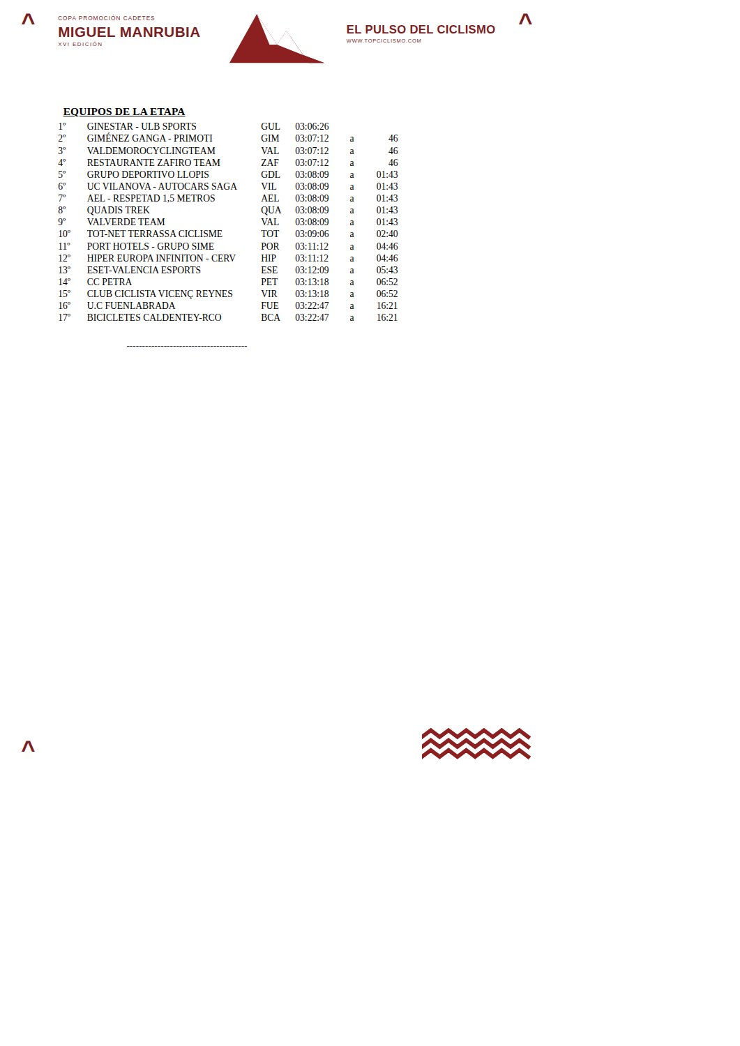^
^
Copa Promoción Cadetes
MIGUEL MANRUBIA
XVI EDICIÓN
EL PULSO DEL CICLISMO
WWW.TOPCICLISMO.COM
EQUIPOS DE LA ETAPA
| 1º | GINESTAR - ULB SPORTS | GUL | 03:06:26 | | |
| 2º | GIMÉNEZ GANGA - PRIMOTI | GIM | 03:07:12 | a | 46 |
| 3º | VALDEMOROCYCLINGTEAM | VAL | 03:07:12 | a | 46 |
| 4º | RESTAURANTE ZAFIRO TEAM | ZAF | 03:07:12 | a | 46 |
| 5º | GRUPO DEPORTIVO LLOPIS | GDL | 03:08:09 | a | 01:43 |
| 6º | UC VILANOVA - AUTOCARS SAGA | VIL | 03:08:09 | a | 01:43 |
| 7º | AEL - RESPETAD 1,5 METROS | AEL | 03:08:09 | a | 01:43 |
| 8º | QUADIS TREK | QUA | 03:08:09 | a | 01:43 |
| 9º | VALVERDE TEAM | VAL | 03:08:09 | a | 01:43 |
| 10º | TOT-NET TERRASSA CICLISME | TOT | 03:09:06 | a | 02:40 |
| 11º | PORT HOTELS - GRUPO SIME | POR | 03:11:12 | a | 04:46 |
| 12º | HIPER EUROPA INFINITON - CERV | HIP | 03:11:12 | a | 04:46 |
| 13º | ESET-VALENCIA ESPORTS | ESE | 03:12:09 | a | 05:43 |
| 14º | CC PETRA | PET | 03:13:18 | a | 06:52 |
| 15º | CLUB CICLISTA VICENÇ REYNES | VIR | 03:13:18 | a | 06:52 |
| 16º | U.C FUENLABRADA | FUE | 03:22:47 | a | 16:21 |
| 17º | BICICLETES CALDENTEY-RCO | BCA | 03:22:47 | a | 16:21 |
---------------------------------------
^